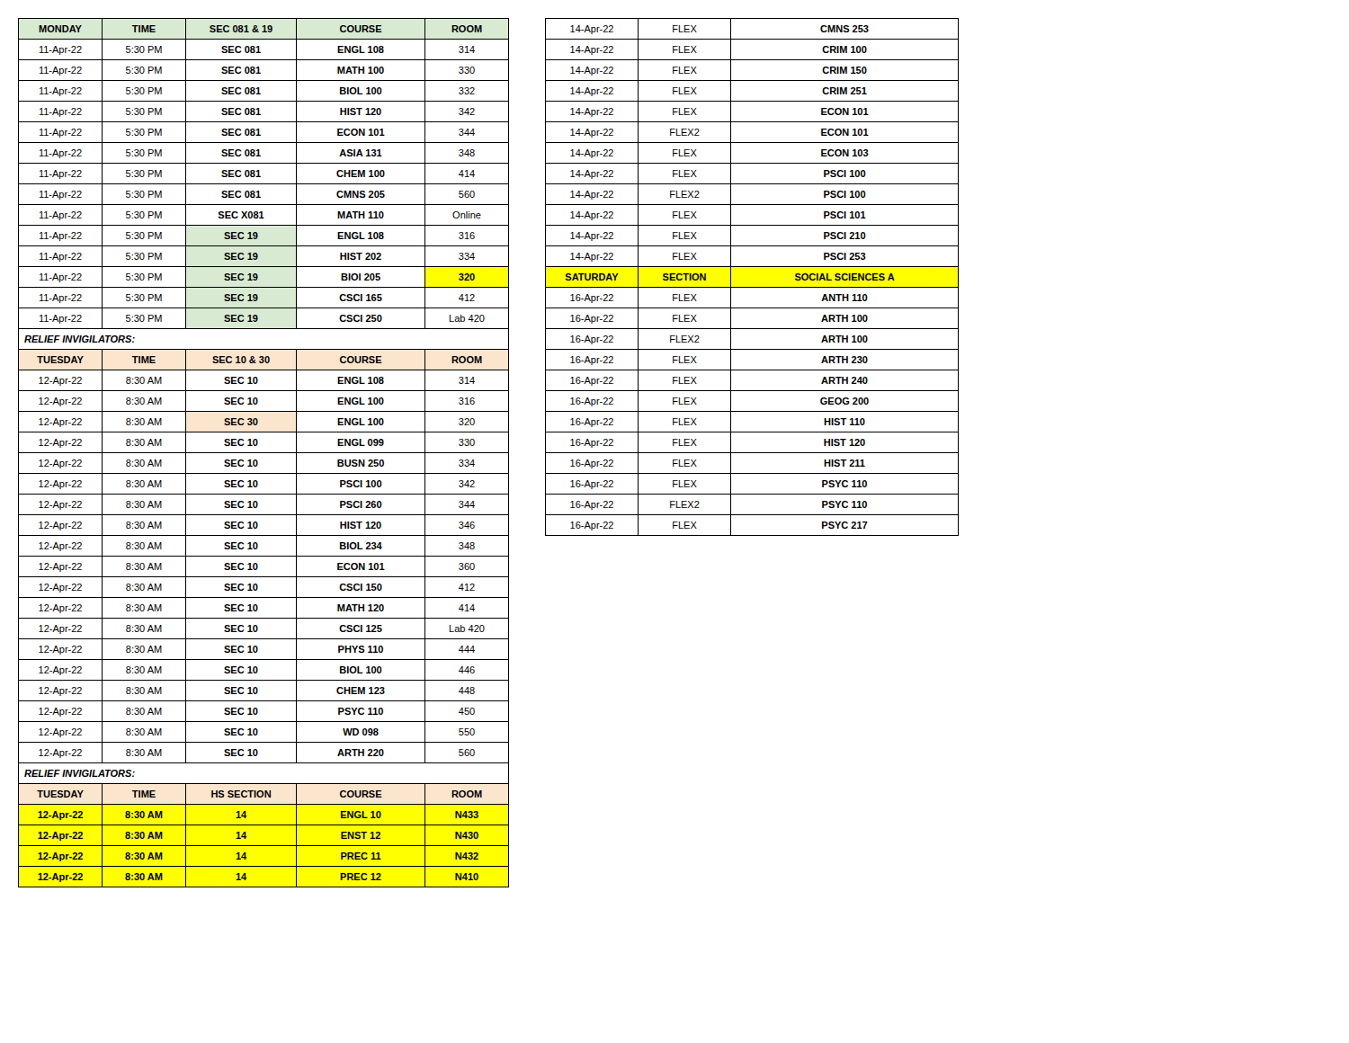| MONDAY | TIME | SEC 081 & 19 | COURSE | ROOM |
| 11-Apr-22 | 5:30 PM | SEC 081 | ENGL 108 | 314 |
| 11-Apr-22 | 5:30 PM | SEC 081 | MATH 100 | 330 |
| 11-Apr-22 | 5:30 PM | SEC 081 | BIOL 100 | 332 |
| 11-Apr-22 | 5:30 PM | SEC 081 | HIST 120 | 342 |
| 11-Apr-22 | 5:30 PM | SEC 081 | ECON 101 | 344 |
| 11-Apr-22 | 5:30 PM | SEC 081 | ASIA 131 | 348 |
| 11-Apr-22 | 5:30 PM | SEC 081 | CHEM 100 | 414 |
| 11-Apr-22 | 5:30 PM | SEC 081 | CMNS 205 | 560 |
| 11-Apr-22 | 5:30 PM | SEC X081 | MATH 110 | Online |
| 11-Apr-22 | 5:30 PM | SEC 19 | ENGL 108 | 316 |
| 11-Apr-22 | 5:30 PM | SEC 19 | HIST 202 | 334 |
| 11-Apr-22 | 5:30 PM | SEC 19 | BIOl 205 | 320 |
| 11-Apr-22 | 5:30 PM | SEC 19 | CSCI 165 | 412 |
| 11-Apr-22 | 5:30 PM | SEC 19 | CSCI 250 | Lab 420 |
| RELIEF INVIGILATORS: |
| TUESDAY | TIME | SEC 10 & 30 | COURSE | ROOM |
| 12-Apr-22 | 8:30 AM | SEC 10 | ENGL 108 | 314 |
| 12-Apr-22 | 8:30 AM | SEC 10 | ENGL 100 | 316 |
| 12-Apr-22 | 8:30 AM | SEC 30 | ENGL 100 | 320 |
| 12-Apr-22 | 8:30 AM | SEC 10 | ENGL 099 | 330 |
| 12-Apr-22 | 8:30 AM | SEC 10 | BUSN 250 | 334 |
| 12-Apr-22 | 8:30 AM | SEC 10 | PSCI 100 | 342 |
| 12-Apr-22 | 8:30 AM | SEC 10 | PSCI 260 | 344 |
| 12-Apr-22 | 8:30 AM | SEC 10 | HIST 120 | 346 |
| 12-Apr-22 | 8:30 AM | SEC 10 | BIOL 234 | 348 |
| 12-Apr-22 | 8:30 AM | SEC 10 | ECON 101 | 360 |
| 12-Apr-22 | 8:30 AM | SEC 10 | CSCI 150 | 412 |
| 12-Apr-22 | 8:30 AM | SEC 10 | MATH 120 | 414 |
| 12-Apr-22 | 8:30 AM | SEC 10 | CSCI 125 | Lab 420 |
| 12-Apr-22 | 8:30 AM | SEC 10 | PHYS 110 | 444 |
| 12-Apr-22 | 8:30 AM | SEC 10 | BIOL 100 | 446 |
| 12-Apr-22 | 8:30 AM | SEC 10 | CHEM 123 | 448 |
| 12-Apr-22 | 8:30 AM | SEC 10 | PSYC 110 | 450 |
| 12-Apr-22 | 8:30 AM | SEC 10 | WD 098 | 550 |
| 12-Apr-22 | 8:30 AM | SEC 10 | ARTH 220 | 560 |
| RELIEF INVIGILATORS: |
| TUESDAY | TIME | HS SECTION | COURSE | ROOM |
| 12-Apr-22 | 8:30 AM | 14 | ENGL 10 | N433 |
| 12-Apr-22 | 8:30 AM | 14 | ENST 12 | N430 |
| 12-Apr-22 | 8:30 AM | 14 | PREC 11 | N432 |
| 12-Apr-22 | 8:30 AM | 14 | PREC 12 | N410 |
| 14-Apr-22 | FLEX | CMNS 253 |
| 14-Apr-22 | FLEX | CRIM 100 |
| 14-Apr-22 | FLEX | CRIM 150 |
| 14-Apr-22 | FLEX | CRIM 251 |
| 14-Apr-22 | FLEX | ECON 101 |
| 14-Apr-22 | FLEX2 | ECON 101 |
| 14-Apr-22 | FLEX | ECON 103 |
| 14-Apr-22 | FLEX | PSCI 100 |
| 14-Apr-22 | FLEX2 | PSCI 100 |
| 14-Apr-22 | FLEX | PSCI 101 |
| 14-Apr-22 | FLEX | PSCI 210 |
| 14-Apr-22 | FLEX | PSCI 253 |
| SATURDAY | SECTION | SOCIAL SCIENCES A |
| 16-Apr-22 | FLEX | ANTH 110 |
| 16-Apr-22 | FLEX | ARTH 100 |
| 16-Apr-22 | FLEX2 | ARTH 100 |
| 16-Apr-22 | FLEX | ARTH 230 |
| 16-Apr-22 | FLEX | ARTH 240 |
| 16-Apr-22 | FLEX | GEOG 200 |
| 16-Apr-22 | FLEX | HIST 110 |
| 16-Apr-22 | FLEX | HIST 120 |
| 16-Apr-22 | FLEX | HIST 211 |
| 16-Apr-22 | FLEX | PSYC 110 |
| 16-Apr-22 | FLEX2 | PSYC 110 |
| 16-Apr-22 | FLEX | PSYC 217 |